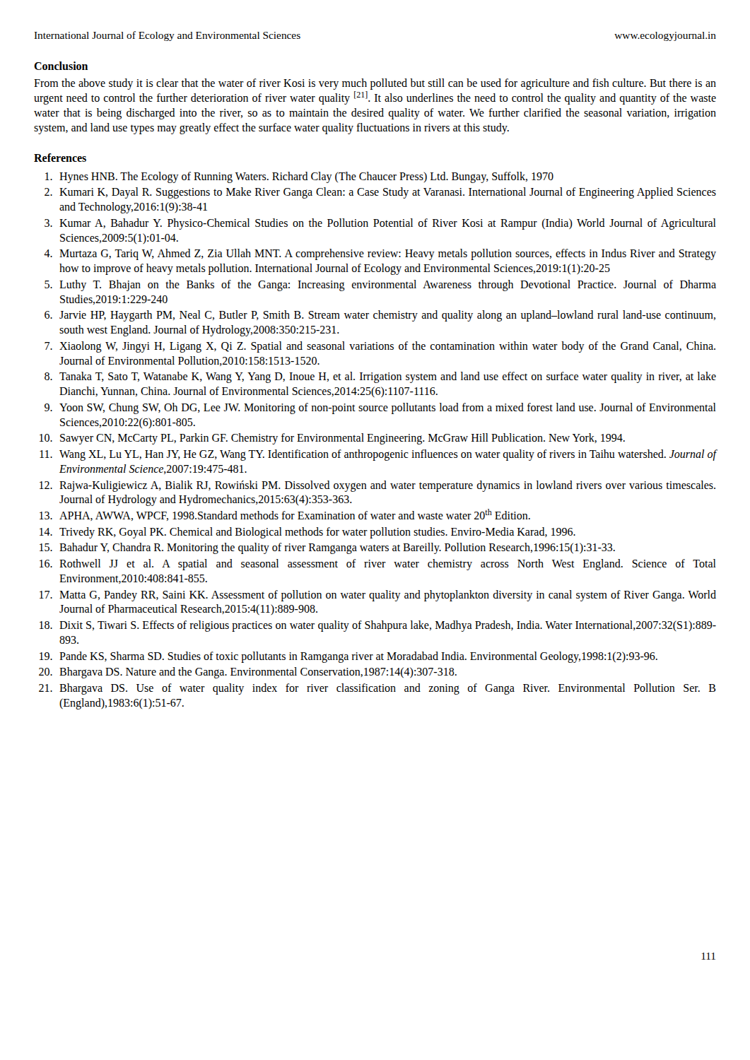International Journal of Ecology and Environmental Sciences www.ecologyjournal.in
Conclusion
From the above study it is clear that the water of river Kosi is very much polluted but still can be used for agriculture and fish culture. But there is an urgent need to control the further deterioration of river water quality [21]. It also underlines the need to control the quality and quantity of the waste water that is being discharged into the river, so as to maintain the desired quality of water. We further clarified the seasonal variation, irrigation system, and land use types may greatly effect the surface water quality fluctuations in rivers at this study.
References
Hynes HNB. The Ecology of Running Waters. Richard Clay (The Chaucer Press) Ltd. Bungay, Suffolk, 1970
Kumari K, Dayal R. Suggestions to Make River Ganga Clean: a Case Study at Varanasi. International Journal of Engineering Applied Sciences and Technology,2016:1(9):38-41
Kumar A, Bahadur Y. Physico-Chemical Studies on the Pollution Potential of River Kosi at Rampur (India) World Journal of Agricultural Sciences,2009:5(1):01-04.
Murtaza G, Tariq W, Ahmed Z, Zia Ullah MNT. A comprehensive review: Heavy metals pollution sources, effects in Indus River and Strategy how to improve of heavy metals pollution. International Journal of Ecology and Environmental Sciences,2019:1(1):20-25
Luthy T. Bhajan on the Banks of the Ganga: Increasing environmental Awareness through Devotional Practice. Journal of Dharma Studies,2019:1:229-240
Jarvie HP, Haygarth PM, Neal C, Butler P, Smith B. Stream water chemistry and quality along an upland–lowland rural land-use continuum, south west England. Journal of Hydrology,2008:350:215-231.
Xiaolong W, Jingyi H, Ligang X, Qi Z. Spatial and seasonal variations of the contamination within water body of the Grand Canal, China. Journal of Environmental Pollution,2010:158:1513-1520.
Tanaka T, Sato T, Watanabe K, Wang Y, Yang D, Inoue H, et al. Irrigation system and land use effect on surface water quality in river, at lake Dianchi, Yunnan, China. Journal of Environmental Sciences,2014:25(6):1107-1116.
Yoon SW, Chung SW, Oh DG, Lee JW. Monitoring of non-point source pollutants load from a mixed forest land use. Journal of Environmental Sciences,2010:22(6):801-805.
Sawyer CN, McCarty PL, Parkin GF. Chemistry for Environmental Engineering. McGraw Hill Publication. New York, 1994.
Wang XL, Lu YL, Han JY, He GZ, Wang TY. Identification of anthropogenic influences on water quality of rivers in Taihu watershed. Journal of Environmental Science,2007:19:475-481.
Rajwa-Kuligiewicz A, Bialik RJ, Rowiński PM. Dissolved oxygen and water temperature dynamics in lowland rivers over various timescales. Journal of Hydrology and Hydromechanics,2015:63(4):353-363.
APHA, AWWA, WPCF, 1998.Standard methods for Examination of water and waste water 20th Edition.
Trivedy RK, Goyal PK. Chemical and Biological methods for water pollution studies. Enviro-Media Karad, 1996.
Bahadur Y, Chandra R. Monitoring the quality of river Ramganga waters at Bareilly. Pollution Research,1996:15(1):31-33.
Rothwell JJ et al. A spatial and seasonal assessment of river water chemistry across North West England. Science of Total Environment,2010:408:841-855.
Matta G, Pandey RR, Saini KK. Assessment of pollution on water quality and phytoplankton diversity in canal system of River Ganga. World Journal of Pharmaceutical Research,2015:4(11):889-908.
Dixit S, Tiwari S. Effects of religious practices on water quality of Shahpura lake, Madhya Pradesh, India. Water International,2007:32(S1):889-893.
Pande KS, Sharma SD. Studies of toxic pollutants in Ramganga river at Moradabad India. Environmental Geology,1998:1(2):93-96.
Bhargava DS. Nature and the Ganga. Environmental Conservation,1987:14(4):307-318.
Bhargava DS. Use of water quality index for river classification and zoning of Ganga River. Environmental Pollution Ser. B (England),1983:6(1):51-67.
111